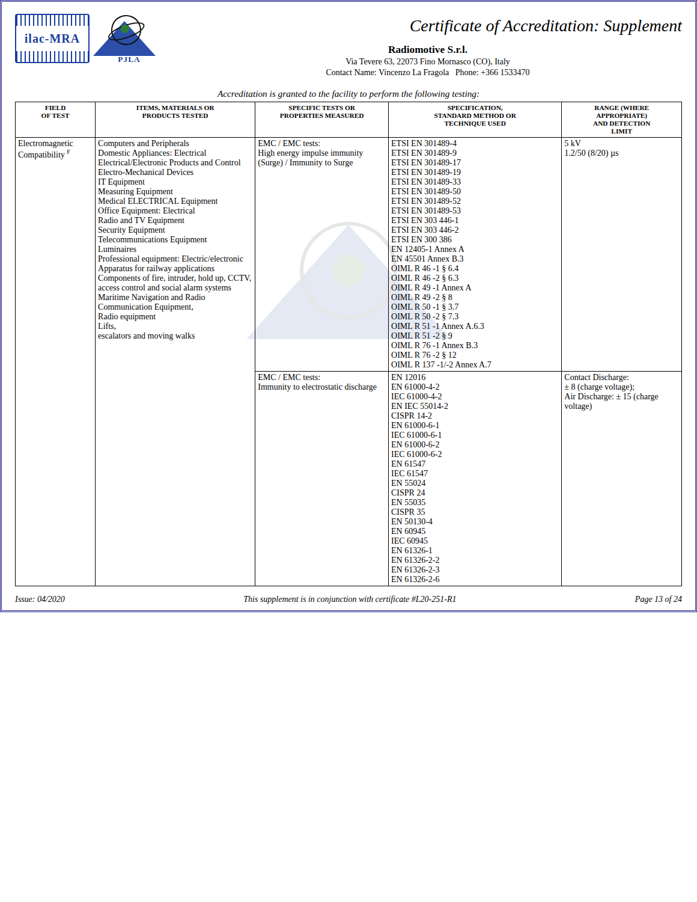ilac-MRA
PJLA
Certificate of Accreditation: Supplement
Radiomotive S.r.l.
Via Tevere 63, 22073 Fino Mornasco (CO), Italy
Contact Name: Vincenzo La Fragola Phone: +366 1533470
Accreditation is granted to the facility to perform the following testing:
| FIELD OF TEST | ITEMS, MATERIALS OR PRODUCTS TESTED | SPECIFIC TESTS OR PROPERTIES MEASURED | SPECIFICATION, STANDARD METHOD OR TECHNIQUE USED | RANGE (WHERE APPROPRIATE) AND DETECTION LIMIT |
| --- | --- | --- | --- | --- |
| Electromagnetic Compatibility F | Computers and Peripherals Domestic Appliances: Electrical Electrical/Electronic Products and Control Electro-Mechanical Devices IT Equipment Measuring Equipment Medical ELECTRICAL Equipment Office Equipment: Electrical Radio and TV Equipment Security Equipment Telecommunications Equipment Luminaires Professional equipment: Electric/electronic Apparatus for railway applications Components of fire, intruder, hold up, CCTV, access control and social alarm systems Maritime Navigation and Radio Communication Equipment, Radio equipment Lifts, escalators and moving walks | EMC / EMC tests: High energy impulse immunity (Surge) / Immunity to Surge | ETSI EN 301489-4 ETSI EN 301489-9 ETSI EN 301489-17 ETSI EN 301489-19 ETSI EN 301489-33 ETSI EN 301489-50 ETSI EN 301489-52 ETSI EN 301489-53 ETSI EN 303 446-1 ETSI EN 303 446-2 ETSI EN 300 386 EN 12405-1 Annex A EN 45501 Annex B.3 OIML R 46 -1 § 6.4 OIML R 46 -2 § 6.3 OIML R 49 -1 Annex A OIML R 49 -2 § 8 OIML R 50 -1 § 3.7 OIML R 50 -2 § 7.3 OIML R 51 -1 Annex A.6.3 OIML R 51 -2 § 9 OIML R 76 -1 Annex B.3 OIML R 76 -2 § 12 OIML R 137 -1/-2 Annex A.7 | 5 kV 1.2/50 (8/20) µs |
| EMC / EMC tests: Immunity to electrostatic discharge | EN 12016 EN 61000-4-2 IEC 61000-4-2 EN IEC 55014-2 CISPR 14-2 EN 61000-6-1 IEC 61000-6-1 EN 61000-6-2 IEC 61000-6-2 EN 61547 IEC 61547 EN 55024 CISPR 24 EN 55035 CISPR 35 EN 50130-4 EN 60945 IEC 60945 EN 61326-1 EN 61326-2-2 EN 61326-2-3 EN 61326-2-6 | Contact Discharge: ± 8 (charge voltage); Air Discharge: ± 15 (charge voltage) |
Issue: 04/2020
This supplement is in conjunction with certificate #L20-251-R1
Page 13 of 24